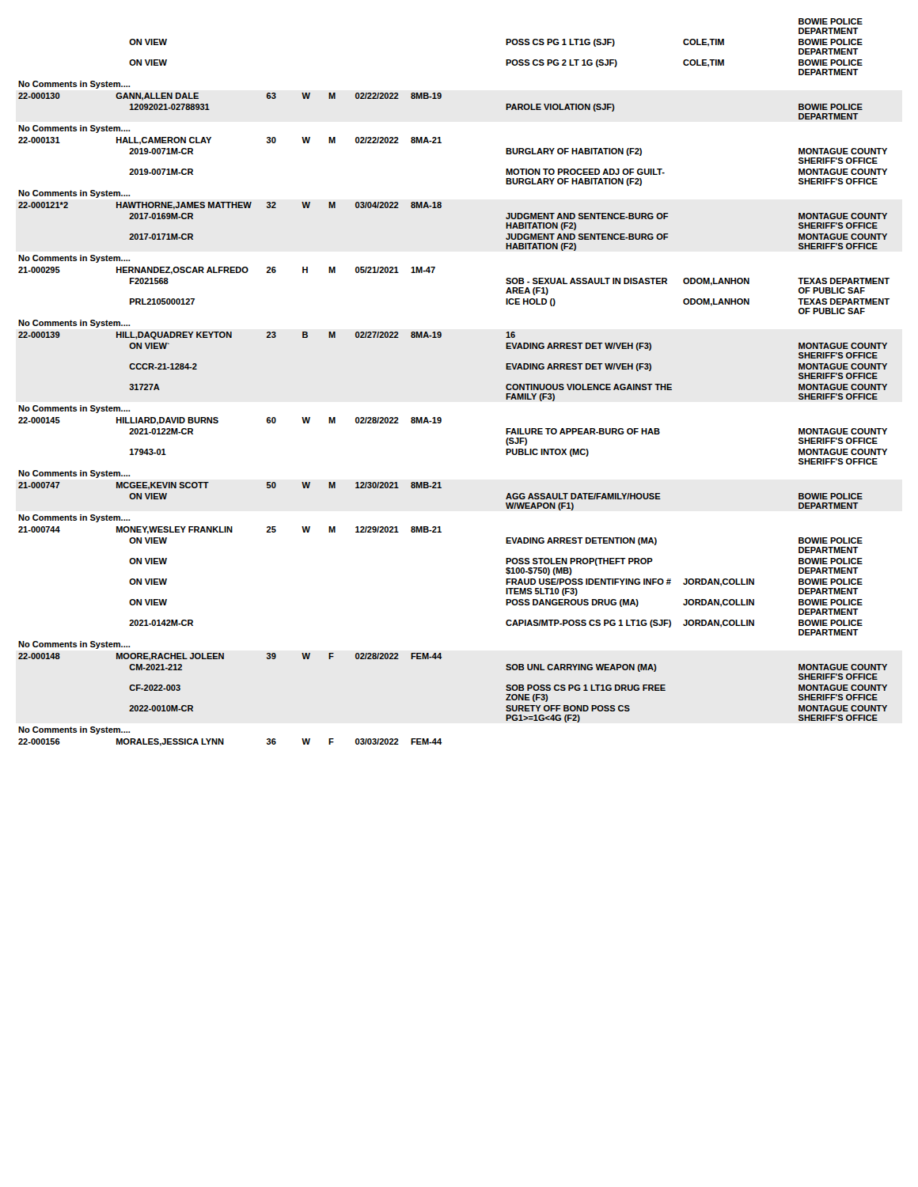| | | | | | | | | BOWIE POLICE DEPARTMENT |
| | ON VIEW | | | | | POSS CS PG 1 LT1G (SJF) | COLE,TIM | BOWIE POLICE DEPARTMENT |
| | ON VIEW | | | | | POSS CS PG 2 LT 1G (SJF) | COLE,TIM | BOWIE POLICE DEPARTMENT |
| No Comments in System.... |
| 22-000130 | GANN,ALLEN DALE | 63 | W | M | 02/22/2022 8MB-19 | | | |
| | 12092021-02788931 | | | | | PAROLE VIOLATION (SJF) | | BOWIE POLICE DEPARTMENT |
| No Comments in System.... |
| 22-000131 | HALL,CAMERON CLAY | 30 | W | M | 02/22/2022 8MA-21 | | | |
| | 2019-0071M-CR | | | | | BURGLARY OF HABITATION (F2) | | MONTAGUE COUNTY SHERIFF'S OFFICE |
| | 2019-0071M-CR | | | | | MOTION TO PROCEED ADJ OF GUILT-BURGLARY OF HABITATION (F2) | | MONTAGUE COUNTY SHERIFF'S OFFICE |
| No Comments in System.... |
| 22-000121*2 | HAWTHORNE,JAMES MATTHEW | 32 | W | M | 03/04/2022 8MA-18 | | | |
| | 2017-0169M-CR | | | | | JUDGMENT AND SENTENCE-BURG OF HABITATION (F2) | | MONTAGUE COUNTY SHERIFF'S OFFICE |
| | 2017-0171M-CR | | | | | JUDGMENT AND SENTENCE-BURG OF HABITATION (F2) | | MONTAGUE COUNTY SHERIFF'S OFFICE |
| No Comments in System.... |
| 21-000295 | HERNANDEZ,OSCAR ALFREDO | 26 | H | M | 05/21/2021 1M-47 | | | |
| | F2021568 | | | | | SOB - SEXUAL ASSAULT IN DISASTER AREA (F1) | ODOM,LANHON | TEXAS DEPARTMENT OF PUBLIC SAF |
| | PRL2105000127 | | | | | ICE HOLD () | ODOM,LANHON | TEXAS DEPARTMENT OF PUBLIC SAF |
| No Comments in System.... |
| 22-000139 | HILL,DAQUADREY KEYTON | 23 | B | M | 02/27/2022 8MA-19 | 16 | | |
| | ON VIEW` | | | | | EVADING ARREST DET W/VEH (F3) | | MONTAGUE COUNTY SHERIFF'S OFFICE |
| | CCCR-21-1284-2 | | | | | EVADING ARREST DET W/VEH (F3) | | MONTAGUE COUNTY SHERIFF'S OFFICE |
| | 31727A | | | | | CONTINUOUS VIOLENCE AGAINST THE FAMILY (F3) | | MONTAGUE COUNTY SHERIFF'S OFFICE |
| No Comments in System.... |
| 22-000145 | HILLIARD,DAVID BURNS | 60 | W | M | 02/28/2022 8MA-19 | | | |
| | 2021-0122M-CR | | | | | FAILURE TO APPEAR-BURG OF HAB (SJF) | | MONTAGUE COUNTY SHERIFF'S OFFICE |
| | 17943-01 | | | | | PUBLIC INTOX (MC) | | MONTAGUE COUNTY SHERIFF'S OFFICE |
| No Comments in System.... |
| 21-000747 | MCGEE,KEVIN SCOTT | 50 | W | M | 12/30/2021 8MB-21 | | | |
| | ON VIEW | | | | | AGG ASSAULT DATE/FAMILY/HOUSE W/WEAPON (F1) | | BOWIE POLICE DEPARTMENT |
| No Comments in System.... |
| 21-000744 | MONEY,WESLEY FRANKLIN | 25 | W | M | 12/29/2021 8MB-21 | | | |
| | ON VIEW | | | | | EVADING ARREST DETENTION (MA) | | BOWIE POLICE DEPARTMENT |
| | ON VIEW | | | | | POSS STOLEN PROP(THEFT PROP $100-$750) (MB) | | BOWIE POLICE DEPARTMENT |
| | ON VIEW | | | | | FRAUD USE/POSS IDENTIFYING INFO # ITEMS 5LT10 (F3) | JORDAN,COLLIN | BOWIE POLICE DEPARTMENT |
| | ON VIEW | | | | | POSS DANGEROUS DRUG (MA) | JORDAN,COLLIN | BOWIE POLICE DEPARTMENT |
| | 2021-0142M-CR | | | | | CAPIAS/MTP-POSS CS PG 1 LT1G (SJF) | JORDAN,COLLIN | BOWIE POLICE DEPARTMENT |
| No Comments in System.... |
| 22-000148 | MOORE,RACHEL JOLEEN | 39 | W | F | 02/28/2022 FEM-44 | | | |
| | CM-2021-212 | | | | | SOB UNL CARRYING WEAPON (MA) | | MONTAGUE COUNTY SHERIFF'S OFFICE |
| | CF-2022-003 | | | | | SOB POSS CS PG 1 LT1G DRUG FREE ZONE (F3) | | MONTAGUE COUNTY SHERIFF'S OFFICE |
| | 2022-0010M-CR | | | | | SURETY OFF BOND POSS CS PG1>=1G<4G (F2) | | MONTAGUE COUNTY SHERIFF'S OFFICE |
| No Comments in System.... |
| 22-000156 | MORALES,JESSICA LYNN | 36 | W | F | 03/03/2022 FEM-44 | | | |